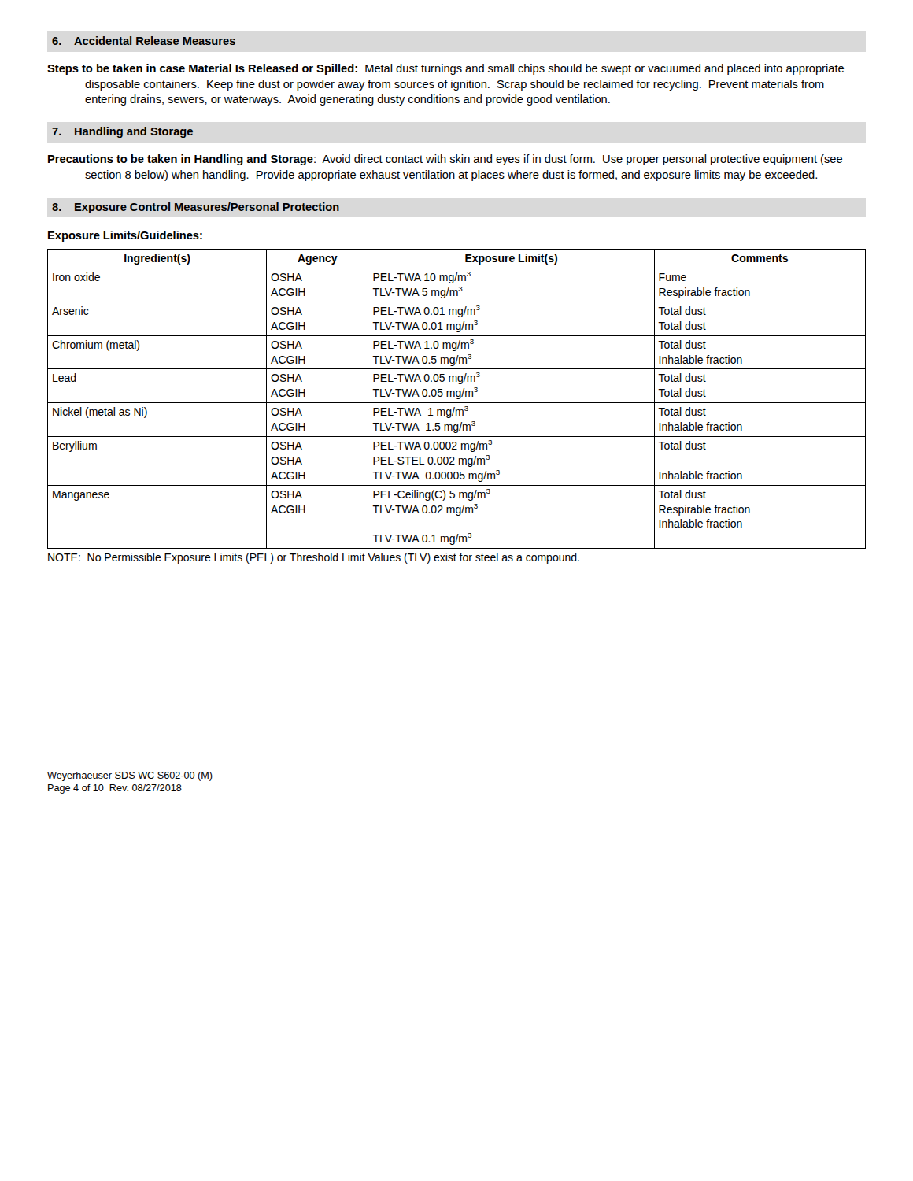6. Accidental Release Measures
Steps to be taken in case Material Is Released or Spilled: Metal dust turnings and small chips should be swept or vacuumed and placed into appropriate disposable containers. Keep fine dust or powder away from sources of ignition. Scrap should be reclaimed for recycling. Prevent materials from entering drains, sewers, or waterways. Avoid generating dusty conditions and provide good ventilation.
7. Handling and Storage
Precautions to be taken in Handling and Storage: Avoid direct contact with skin and eyes if in dust form. Use proper personal protective equipment (see section 8 below) when handling. Provide appropriate exhaust ventilation at places where dust is formed, and exposure limits may be exceeded.
8. Exposure Control Measures/Personal Protection
Exposure Limits/Guidelines:
| Ingredient(s) | Agency | Exposure Limit(s) | Comments |
| --- | --- | --- | --- |
| Iron oxide | OSHA ACGIH | PEL-TWA 10 mg/m 3 TLV-TWA 5 mg/m 3 | Fume Respirable fraction |
| Arsenic | OSHA ACGIH | PEL-TWA 0.01 mg/m 3 TLV-TWA 0.01 mg/m 3 | Total dust Total dust |
| Chromium (metal) | OSHA ACGIH | PEL-TWA 1.0 mg/m 3 TLV-TWA 0.5 mg/m 3 | Total dust Inhalable fraction |
| Lead | OSHA ACGIH | PEL-TWA 0.05 mg/m 3 TLV-TWA 0.05 mg/m 3 | Total dust Total dust |
| Nickel (metal as Ni) | OSHA ACGIH | PEL-TWA 1 mg/m 3 TLV-TWA 1.5 mg/m 3 | Total dust Inhalable fraction |
| Beryllium | OSHA OSHA ACGIH | PEL-TWA 0.0002 mg/m 3 PEL-STEL 0.002 mg/m 3 TLV-TWA 0.00005 mg/m 3 | Total dust Inhalable fraction |
| Manganese | OSHA ACGIH | PEL-Ceiling(C) 5 mg/m 3 TLV-TWA 0.02 mg/m 3 TLV-TWA 0.1 mg/m 3 | Total dust Respirable fraction Inhalable fraction |
NOTE: No Permissible Exposure Limits (PEL) or Threshold Limit Values (TLV) exist for steel as a compound.
Weyerhaeuser SDS WC S602-00 (M)
Page 4 of 10 Rev. 08/27/2018